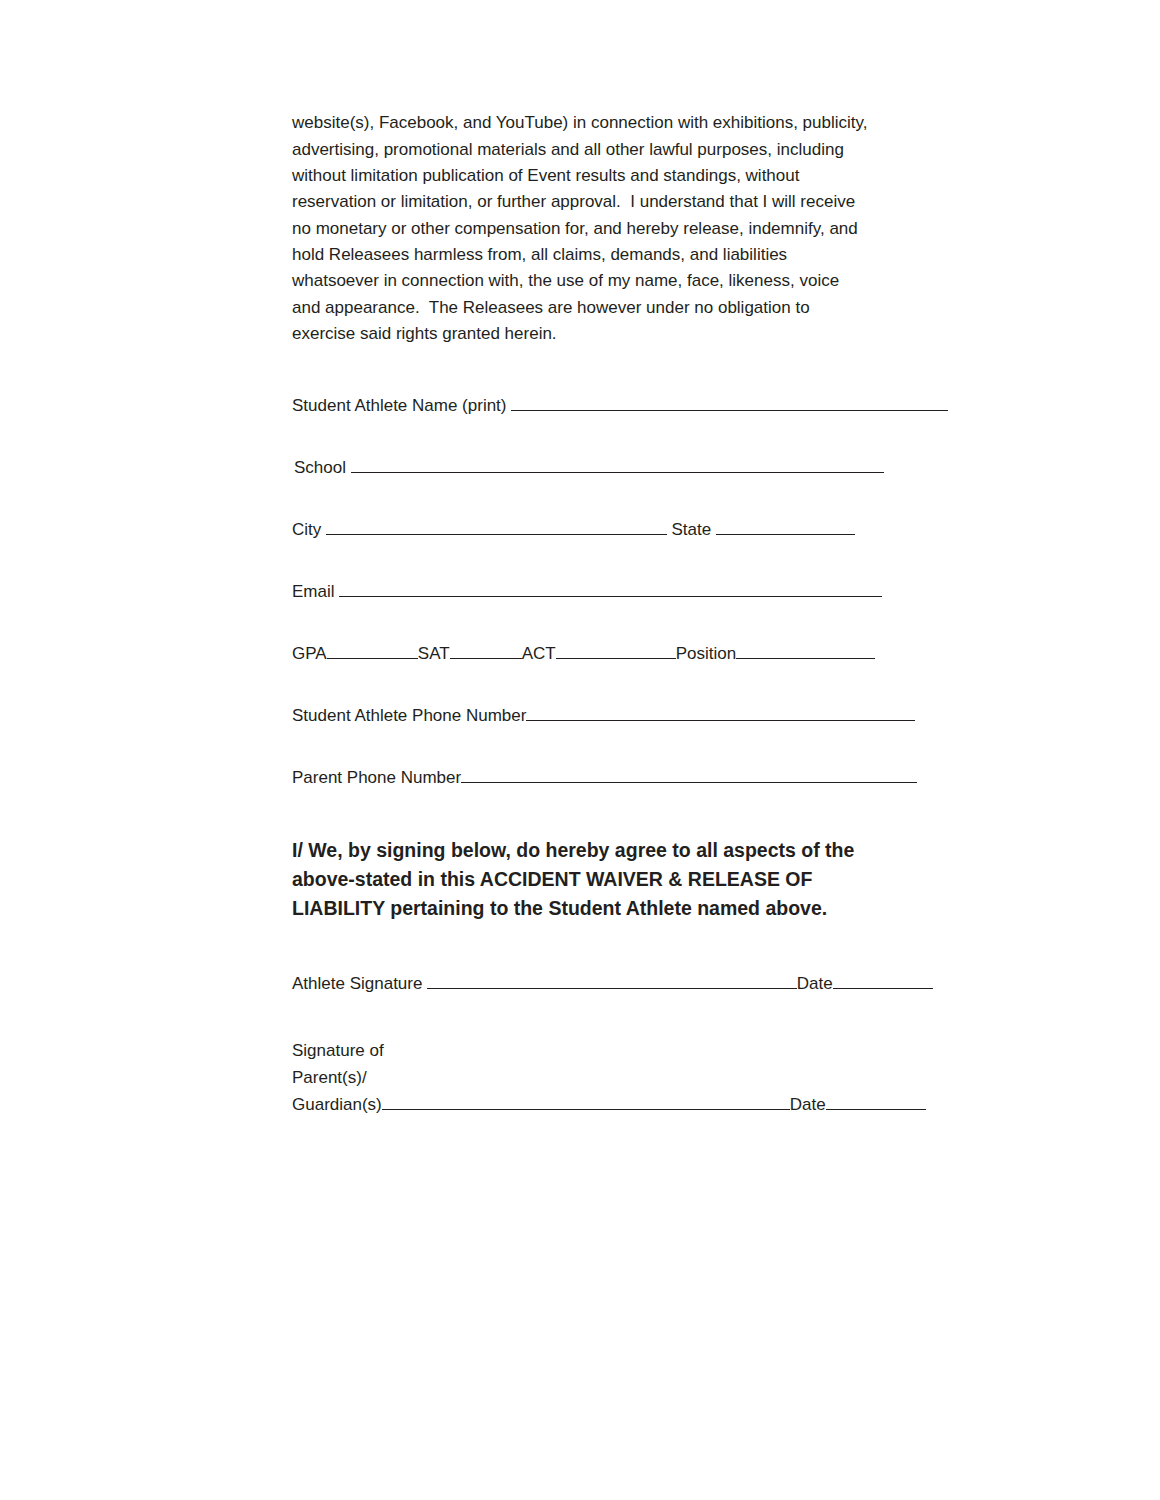website(s), Facebook, and YouTube) in connection with exhibitions, publicity, advertising, promotional materials and all other lawful purposes, including without limitation publication of Event results and standings, without reservation or limitation, or further approval. I understand that I will receive no monetary or other compensation for, and hereby release, indemnify, and hold Releasees harmless from, all claims, demands, and liabilities whatsoever in connection with, the use of my name, face, likeness, voice and appearance. The Releasees are however under no obligation to exercise said rights granted herein.
Student Athlete Name (print)
School
City State
Email
GPA SAT ACT Position
Student Athlete Phone Number
Parent Phone Number
I/ We, by signing below, do hereby agree to all aspects of the above-stated in this ACCIDENT WAIVER & RELEASE OF LIABILITY pertaining to the Student Athlete named above.
Athlete Signature Date
Signature of
Parent(s)/
Guardian(s) Date